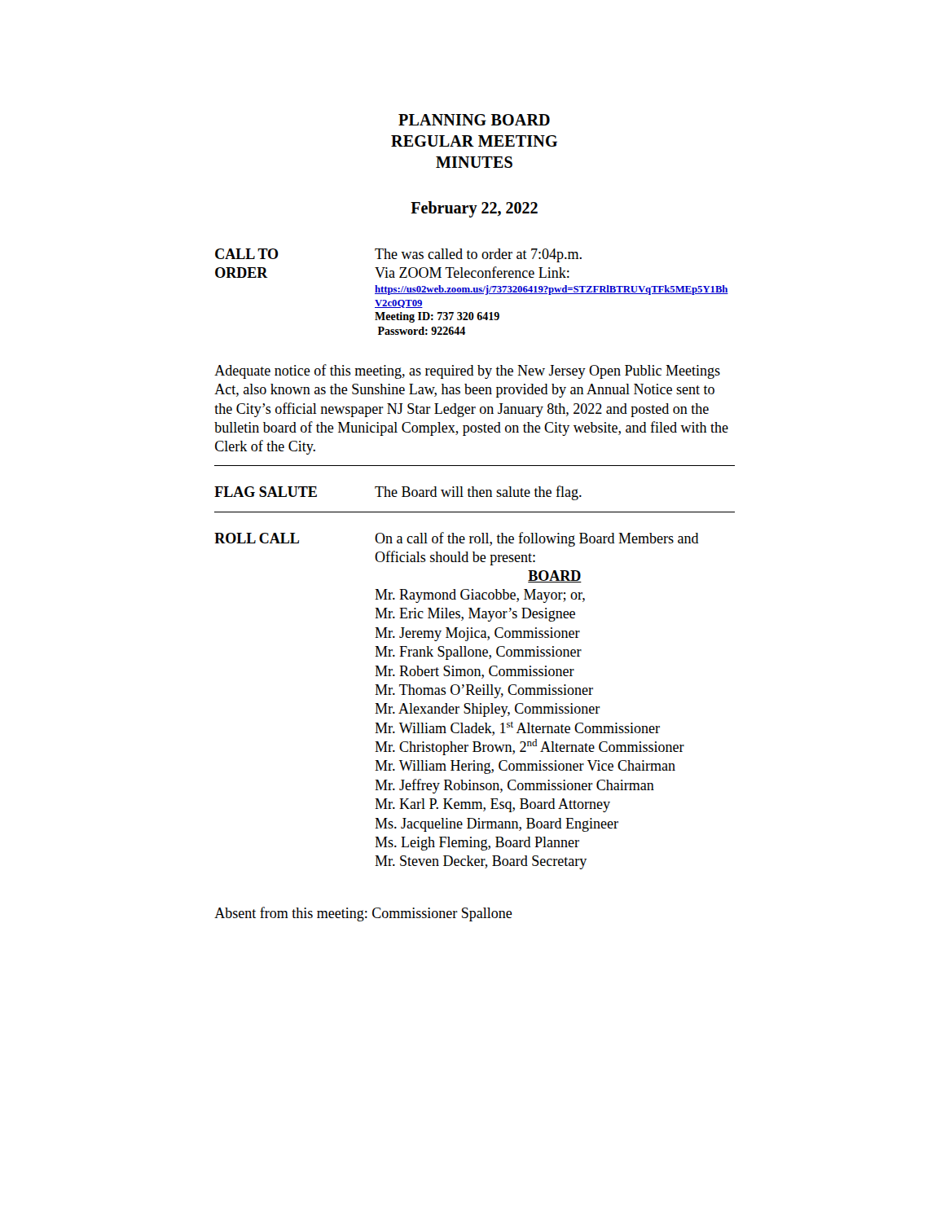PLANNING BOARD
REGULAR MEETING
MINUTES
February 22, 2022
Call to
Order
The was called to order at 7:04p.m.
Via ZOOM Teleconference Link:
https://us02web.zoom.us/j/7373206419?pwd=STZFRlBTRUVqTFk5MEp5Y1BhV2c0QT09
Meeting ID: 737 320 6419
Password: 922644
Adequate notice of this meeting, as required by the New Jersey Open Public Meetings Act, also known as the Sunshine Law, has been provided by an Annual Notice sent to the City’s official newspaper NJ Star Ledger on January 8th, 2022 and posted on the bulletin board of the Municipal Complex, posted on the City website, and filed with the Clerk of the City.
Flag Salute
The Board will then salute the flag.
Roll Call
On a call of the roll, the following Board Members and Officials should be present:
BOARD
Mr. Raymond Giacobbe, Mayor; or,
Mr. Eric Miles, Mayor’s Designee
Mr. Jeremy Mojica, Commissioner
Mr. Frank Spallone, Commissioner
Mr. Robert Simon, Commissioner
Mr. Thomas O’Reilly, Commissioner
Mr. Alexander Shipley, Commissioner
Mr. William Cladek, 1st Alternate Commissioner
Mr. Christopher Brown, 2nd Alternate Commissioner
Mr. William Hering, Commissioner Vice Chairman
Mr. Jeffrey Robinson, Commissioner Chairman
Mr. Karl P. Kemm, Esq, Board Attorney
Ms. Jacqueline Dirmann, Board Engineer
Ms. Leigh Fleming, Board Planner
Mr. Steven Decker, Board Secretary
Absent from this meeting: Commissioner Spallone